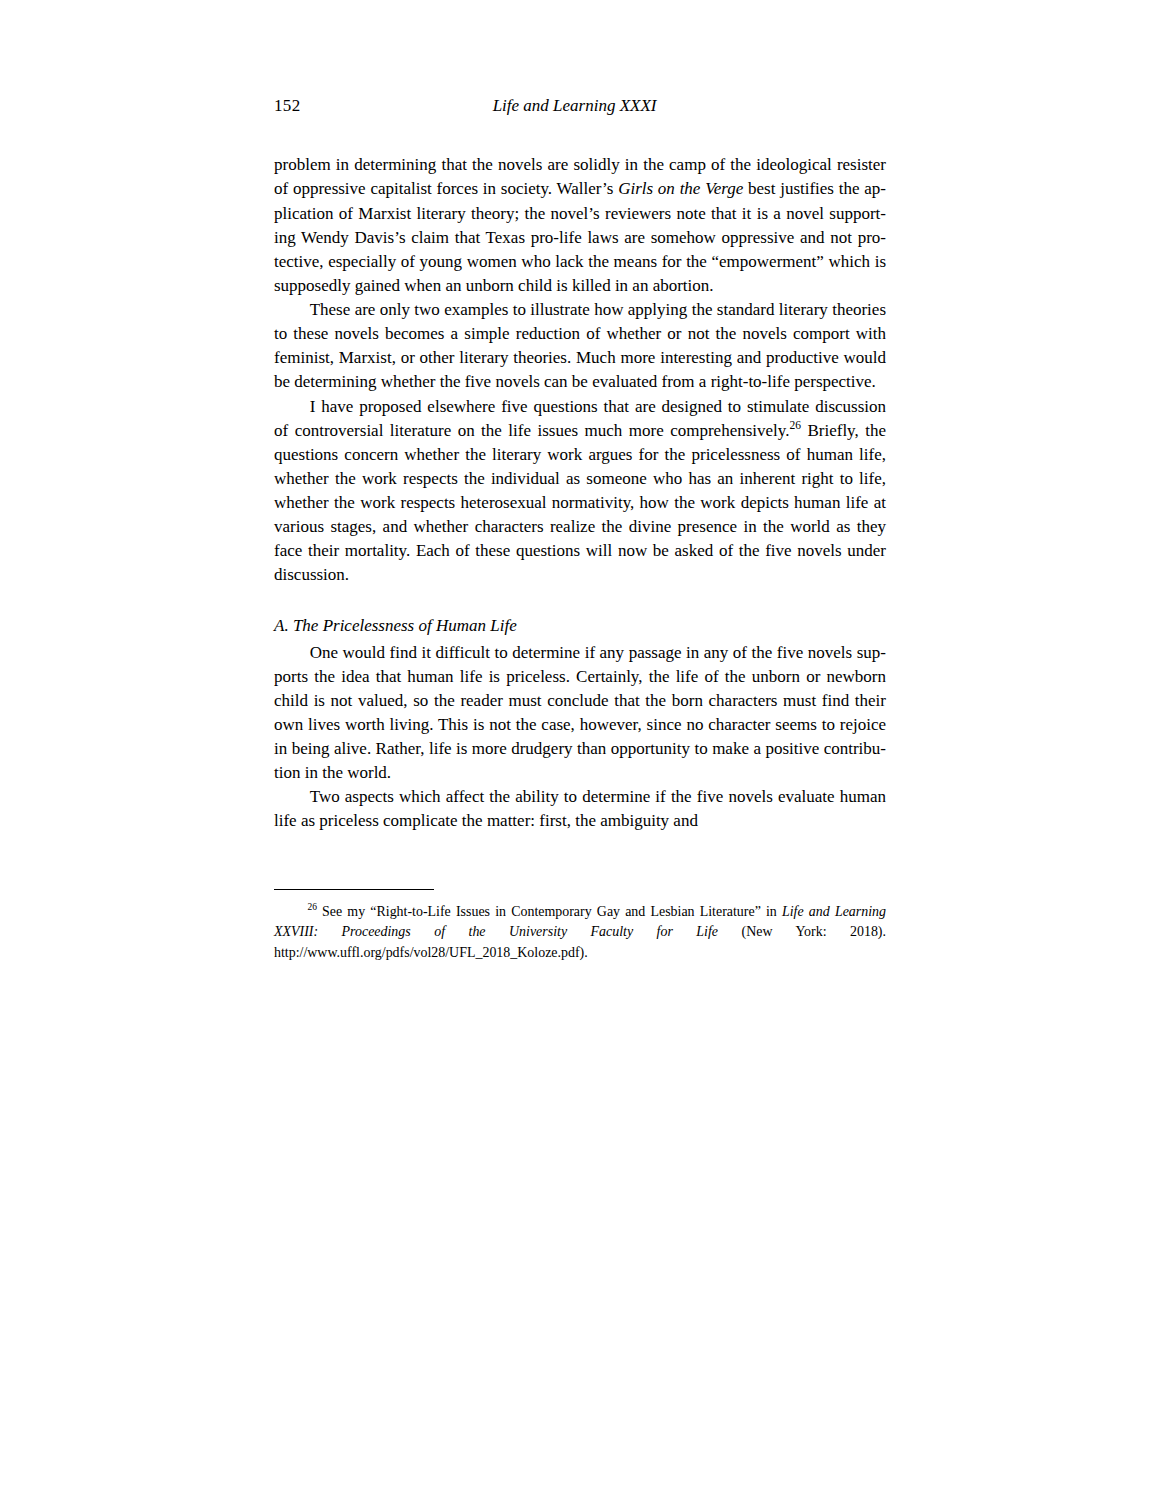152 Life and Learning XXXI
problem in determining that the novels are solidly in the camp of the ideological resister of oppressive capitalist forces in society. Waller’s Girls on the Verge best justifies the application of Marxist literary theory; the novel’s reviewers note that it is a novel supporting Wendy Davis’s claim that Texas pro-life laws are somehow oppressive and not protective, especially of young women who lack the means for the “empowerment” which is supposedly gained when an unborn child is killed in an abortion.
These are only two examples to illustrate how applying the standard literary theories to these novels becomes a simple reduction of whether or not the novels comport with feminist, Marxist, or other literary theories. Much more interesting and productive would be determining whether the five novels can be evaluated from a right-to-life perspective.
I have proposed elsewhere five questions that are designed to stimulate discussion of controversial literature on the life issues much more comprehensively.26 Briefly, the questions concern whether the literary work argues for the pricelessness of human life, whether the work respects the individual as someone who has an inherent right to life, whether the work respects heterosexual normativity, how the work depicts human life at various stages, and whether characters realize the divine presence in the world as they face their mortality. Each of these questions will now be asked of the five novels under discussion.
A. The Pricelessness of Human Life
One would find it difficult to determine if any passage in any of the five novels supports the idea that human life is priceless. Certainly, the life of the unborn or newborn child is not valued, so the reader must conclude that the born characters must find their own lives worth living. This is not the case, however, since no character seems to rejoice in being alive. Rather, life is more drudgery than opportunity to make a positive contribution in the world.
Two aspects which affect the ability to determine if the five novels evaluate human life as priceless complicate the matter: first, the ambiguity and
26 See my “Right-to-Life Issues in Contemporary Gay and Lesbian Literature” in Life and Learning XXVIII: Proceedings of the University Faculty for Life (New York: 2018). http://www.uffl.org/pdfs/vol28/UFL_2018_Koloze.pdf).